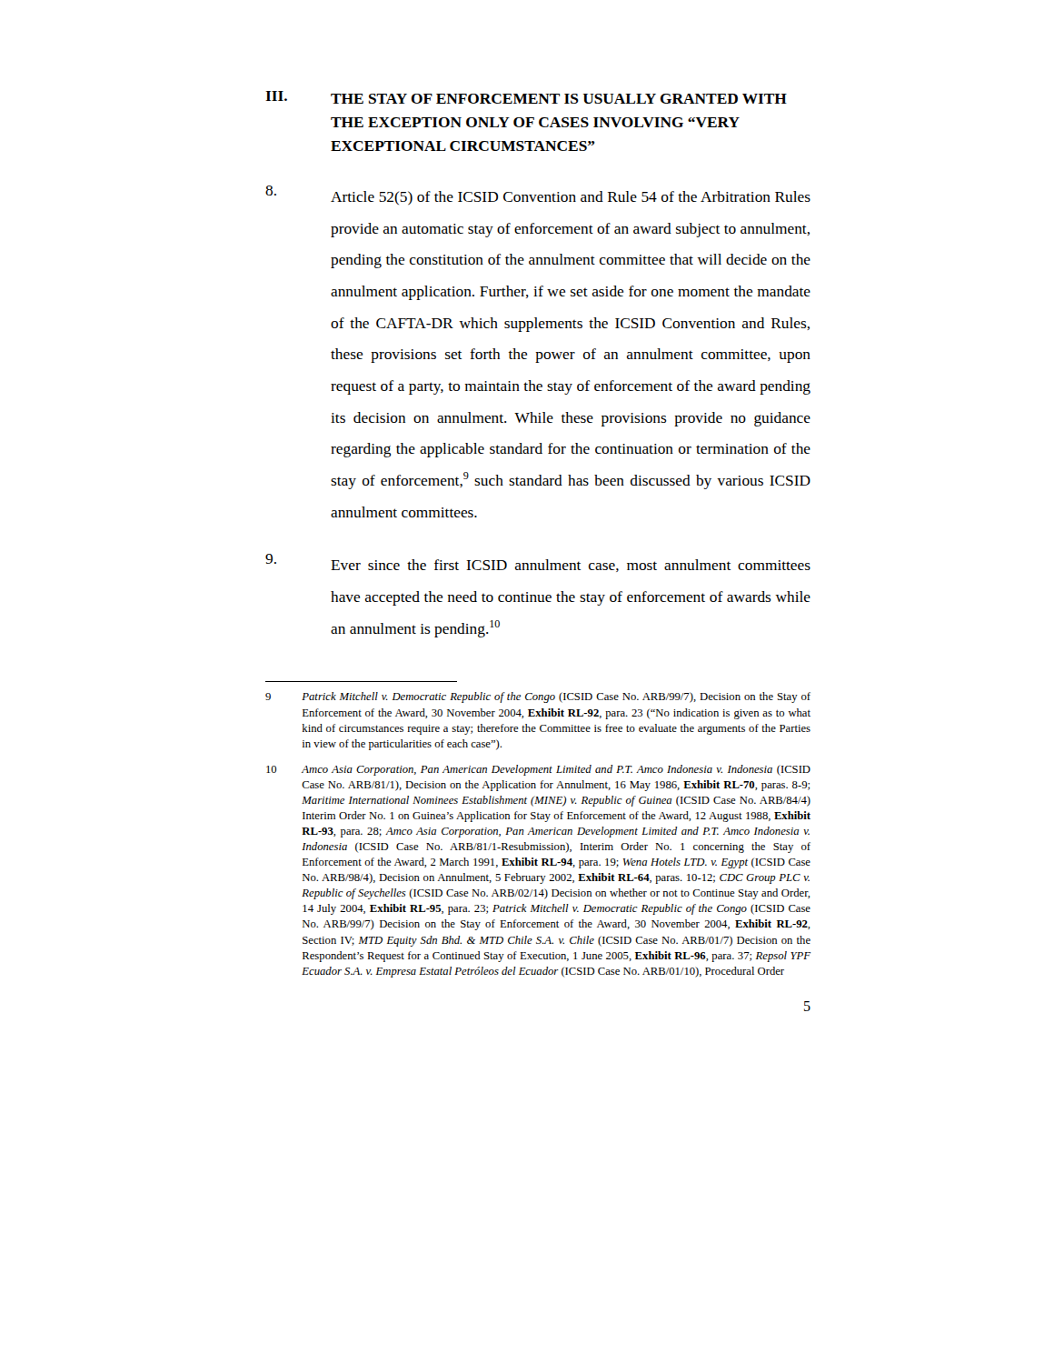III.
THE STAY OF ENFORCEMENT IS USUALLY GRANTED WITH THE EXCEPTION ONLY OF CASES INVOLVING “VERY EXCEPTIONAL CIRCUMSTANCES”
8.
Article 52(5) of the ICSID Convention and Rule 54 of the Arbitration Rules provide an automatic stay of enforcement of an award subject to annulment, pending the constitution of the annulment committee that will decide on the annulment application. Further, if we set aside for one moment the mandate of the CAFTA-DR which supplements the ICSID Convention and Rules, these provisions set forth the power of an annulment committee, upon request of a party, to maintain the stay of enforcement of the award pending its decision on annulment. While these provisions provide no guidance regarding the applicable standard for the continuation or termination of the stay of enforcement,9 such standard has been discussed by various ICSID annulment committees.
9.
Ever since the first ICSID annulment case, most annulment committees have accepted the need to continue the stay of enforcement of awards while an annulment is pending.10
9
Patrick Mitchell v. Democratic Republic of the Congo (ICSID Case No. ARB/99/7), Decision on the Stay of Enforcement of the Award, 30 November 2004, Exhibit RL-92, para. 23 (“No indication is given as to what kind of circumstances require a stay; therefore the Committee is free to evaluate the arguments of the Parties in view of the particularities of each case”).
10
Amco Asia Corporation, Pan American Development Limited and P.T. Amco Indonesia v. Indonesia (ICSID Case No. ARB/81/1), Decision on the Application for Annulment, 16 May 1986, Exhibit RL-70, paras. 8-9; Maritime International Nominees Establishment (MINE) v. Republic of Guinea (ICSID Case No. ARB/84/4) Interim Order No. 1 on Guinea’s Application for Stay of Enforcement of the Award, 12 August 1988, Exhibit RL-93, para. 28; Amco Asia Corporation, Pan American Development Limited and P.T. Amco Indonesia v. Indonesia (ICSID Case No. ARB/81/1-Resubmission), Interim Order No. 1 concerning the Stay of Enforcement of the Award, 2 March 1991, Exhibit RL-94, para. 19; Wena Hotels LTD. v. Egypt (ICSID Case No. ARB/98/4), Decision on Annulment, 5 February 2002, Exhibit RL-64, paras. 10-12; CDC Group PLC v. Republic of Seychelles (ICSID Case No. ARB/02/14) Decision on whether or not to Continue Stay and Order, 14 July 2004, Exhibit RL-95, para. 23; Patrick Mitchell v. Democratic Republic of the Congo (ICSID Case No. ARB/99/7) Decision on the Stay of Enforcement of the Award, 30 November 2004, Exhibit RL-92, Section IV; MTD Equity Sdn Bhd. & MTD Chile S.A. v. Chile (ICSID Case No. ARB/01/7) Decision on the Respondent’s Request for a Continued Stay of Execution, 1 June 2005, Exhibit RL-96, para. 37; Repsol YPF Ecuador S.A. v. Empresa Estatal Petróleos del Ecuador (ICSID Case No. ARB/01/10), Procedural Order
5